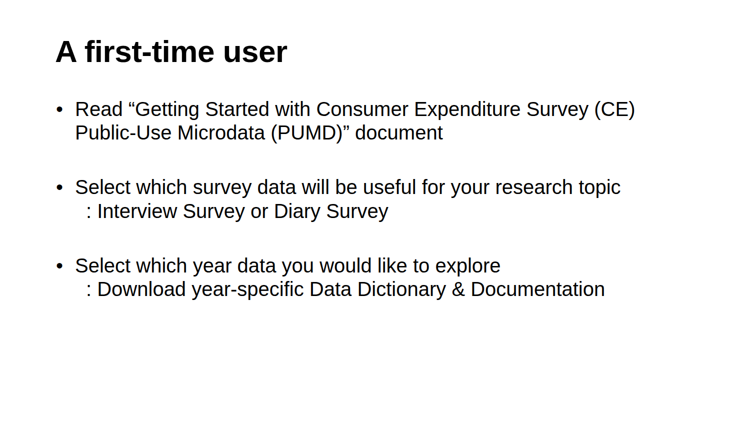A first-time user
Read “Getting Started with Consumer Expenditure Survey (CE) Public-Use Microdata (PUMD)” document
Select which survey data will be useful for your research topic : Interview Survey or Diary Survey
Select which year data you would like to explore : Download year-specific Data Dictionary & Documentation